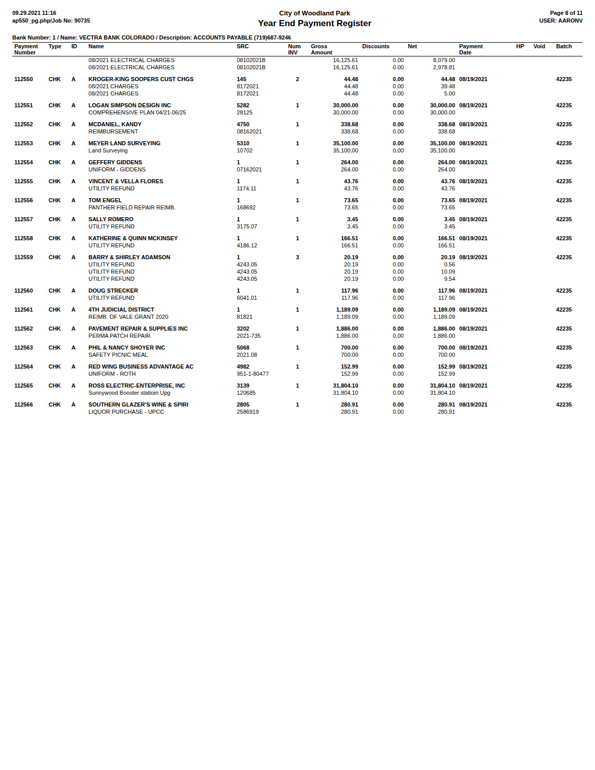09.29.2021 11:16
ap550_pg.php/Job No: 90735
City of Woodland Park
Year End Payment Register
Page 8 of 11
USER: AARONV
Bank Number: 1 / Name: VECTRA BANK COLORADO / Description: ACCOUNTS PAYABLE (719)687-9246
| Payment Number | Type | ID | Name | SRC | Num INV | Gross Amount | Discounts | Net | Payment Date | HP | Void | Batch |
| --- | --- | --- | --- | --- | --- | --- | --- | --- | --- | --- | --- | --- |
| | | | 08/2021 ELECTRICAL CHARGES | 08102021B | | 16,125.61 | 0.00 | 8,079.00 | | | | |
| | | | 08/2021 ELECTRICAL CHARGES | 08102021B | | 16,125.61 | 0.00 | 2,978.81 | | | | |
| 112550 | CHK | A | KROGER-KING SOOPERS CUST CHGS | 145 | 2 | 44.48 | 0.00 | 44.48 | 08/19/2021 | | | 42235 |
| | | | 08/2021 CHARGES | 8172021 | | 44.48 | 0.00 | 39.48 | | | | |
| | | | 08/2021 CHARGES | 8172021 | | 44.48 | 0.00 | 5.00 | | | | |
| 112551 | CHK | A | LOGAN SIMPSON DESIGN INC | 5282 | 1 | 30,000.00 | 0.00 | 30,000.00 | 08/19/2021 | | | 42235 |
| | | | COMPREHENSIVE PLAN 04/21-06/25 | 28125 | | 30,000.00 | 0.00 | 30,000.00 | | | | |
| 112552 | CHK | A | MCDANIEL, KANDY | 4750 | 1 | 338.68 | 0.00 | 338.68 | 08/19/2021 | | | 42235 |
| | | | REIMBURSEMENT | 08162021 | | 338.68 | 0.00 | 338.68 | | | | |
| 112553 | CHK | A | MEYER LAND SURVEYING | 5310 | 1 | 35,100.00 | 0.00 | 35,100.00 | 08/19/2021 | | | 42235 |
| | | | Land Surveying | 10702 | | 35,100.00 | 0.00 | 35,100.00 | | | | |
| 112554 | CHK | A | GEFFERY GIDDENS | 1 | 1 | 264.00 | 0.00 | 264.00 | 08/19/2021 | | | 42235 |
| | | | UNIFORM - GIDDENS | 07162021 | | 264.00 | 0.00 | 264.00 | | | | |
| 112555 | CHK | A | VINCENT & VELLA FLORES | 1 | 1 | 43.76 | 0.00 | 43.76 | 08/19/2021 | | | 42235 |
| | | | UTILITY REFUND | 1174.11 | | 43.76 | 0.00 | 43.76 | | | | |
| 112556 | CHK | A | TOM ENGEL | 1 | 1 | 73.65 | 0.00 | 73.65 | 08/19/2021 | | | 42235 |
| | | | PANTHER FIELD REPAIR REIMB. | 168692 | | 73.65 | 0.00 | 73.65 | | | | |
| 112557 | CHK | A | SALLY ROMERO | 1 | 1 | 3.45 | 0.00 | 3.45 | 08/19/2021 | | | 42235 |
| | | | UTILITY REFUND | 3175.07 | | 3.45 | 0.00 | 3.45 | | | | |
| 112558 | CHK | A | KATHERINE & QUINN MCKINSEY | 1 | 1 | 166.51 | 0.00 | 166.51 | 08/19/2021 | | | 42235 |
| | | | UTILITY REFUND | 4186.12 | | 166.51 | 0.00 | 166.51 | | | | |
| 112559 | CHK | A | BARRY & SHIRLEY ADAMSON | 1 | 3 | 20.19 | 0.00 | 20.19 | 08/19/2021 | | | 42235 |
| | | | UTILITY REFUND | 4243.05 | | 20.19 | 0.00 | 0.56 | | | | |
| | | | UTILITY REFUND | 4243.05 | | 20.19 | 0.00 | 10.09 | | | | |
| | | | UTILITY REFUND | 4243.05 | | 20.19 | 0.00 | 9.54 | | | | |
| 112560 | CHK | A | DOUG STRECKER | 1 | 1 | 117.96 | 0.00 | 117.96 | 08/19/2021 | | | 42235 |
| | | | UTILITY REFUND | 6041.01 | | 117.96 | 0.00 | 117.96 | | | | |
| 112561 | CHK | A | 4TH JUDICIAL DISTRICT | 1 | 1 | 1,189.09 | 0.00 | 1,189.09 | 08/19/2021 | | | 42235 |
| | | | REIMB. OF VALE GRANT 2020 | 81821 | | 1,189.09 | 0.00 | 1,189.09 | | | | |
| 112562 | CHK | A | PAVEMENT REPAIR & SUPPLIES INC | 3202 | 1 | 1,886.00 | 0.00 | 1,886.00 | 08/19/2021 | | | 42235 |
| | | | PERMA PATCH REPAIR | 2021-735 | | 1,886.00 | 0.00 | 1,886.00 | | | | |
| 112563 | CHK | A | PHIL & NANCY SHOYER INC | 5068 | 1 | 700.00 | 0.00 | 700.00 | 08/19/2021 | | | 42235 |
| | | | SAFETY PICNIC MEAL | 2021.08 | | 700.00 | 0.00 | 700.00 | | | | |
| 112564 | CHK | A | RED WING BUSINESS ADVANTAGE AC | 4982 | 1 | 152.99 | 0.00 | 152.99 | 08/19/2021 | | | 42235 |
| | | | UNIFORM - ROTH | 951-1-80477 | | 152.99 | 0.00 | 152.99 | | | | |
| 112565 | CHK | A | ROSS ELECTRIC-ENTERPRISE, INC | 3139 | 1 | 31,804.10 | 0.00 | 31,804.10 | 08/19/2021 | | | 42235 |
| | | | Sunnywood Booster statioin Upg | 120685 | | 31,804.10 | 0.00 | 31,804.10 | | | | |
| 112566 | CHK | A | SOUTHERN GLAZER'S WINE & SPIRI | 2805 | 1 | 280.91 | 0.00 | 280.91 | 08/19/2021 | | | 42235 |
| | | | LIQUOR PURCHASE - UPCC | 2586919 | | 280.91 | 0.00 | 280.91 | | | | |